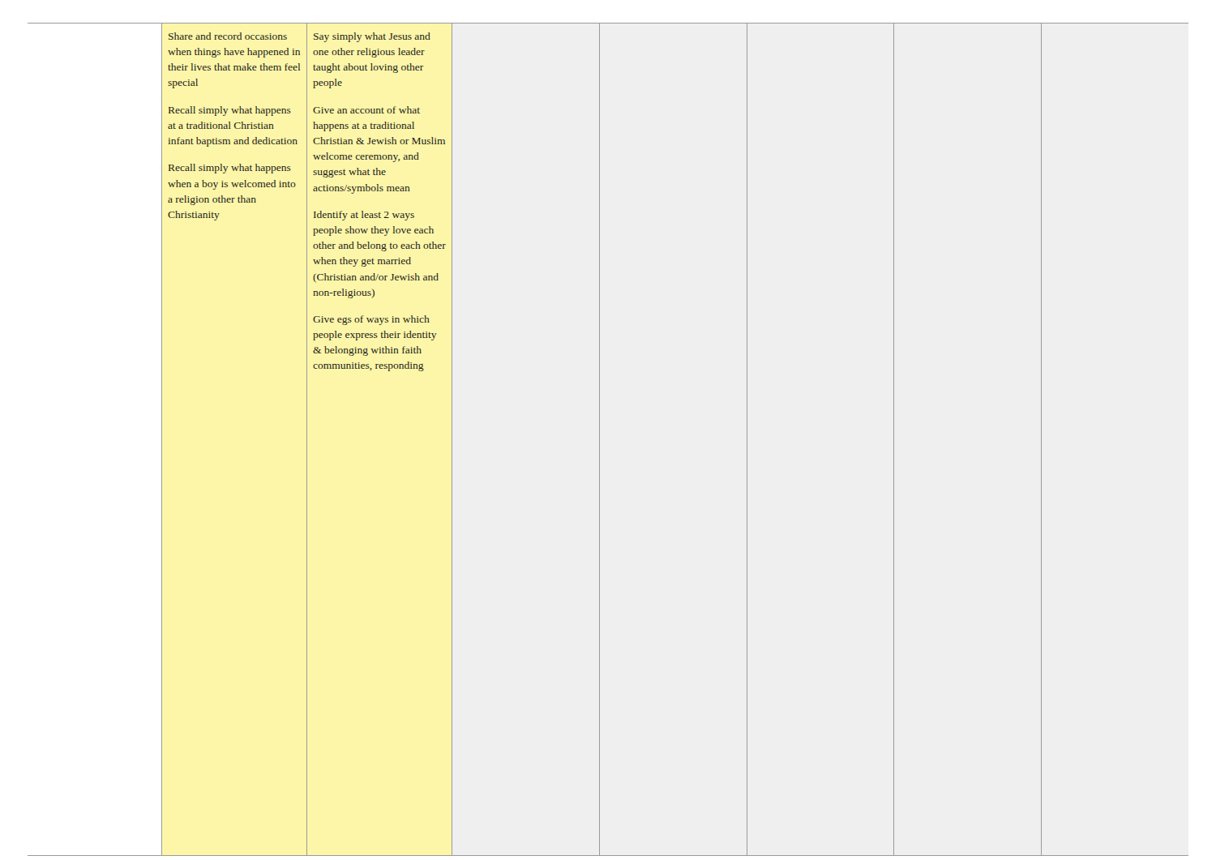| | Share and record occasions when things have happened in their lives that make them feel special Recall simply what happens at a traditional Christian infant baptism and dedication Recall simply what happens when a boy is welcomed into a religion other than Christianity | Say simply what Jesus and one other religious leader taught about loving other people Give an account of what happens at a traditional Christian & Jewish or Muslim welcome ceremony, and suggest what the actions/symbols mean Identify at least 2 ways people show they love each other and belong to each other when they get married (Christian and/or Jewish and non-religious) Give egs of ways in which people express their identity & belonging within faith communities, responding | | | | | |